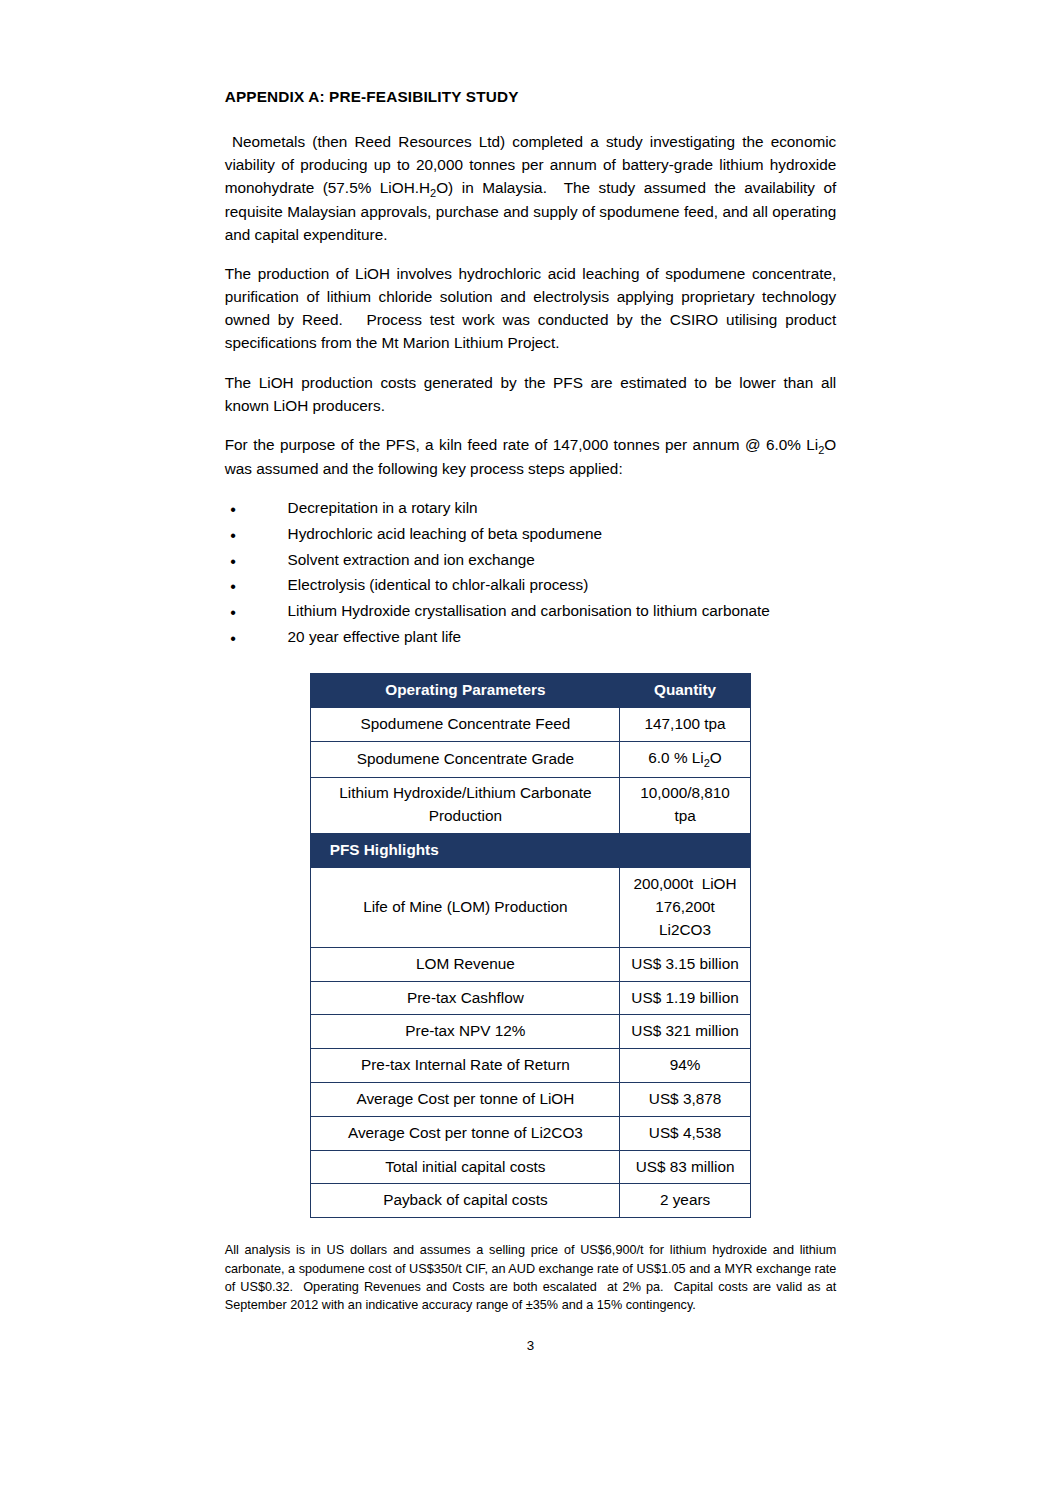APPENDIX A: PRE-FEASIBILITY STUDY
Neometals (then Reed Resources Ltd) completed a study investigating the economic viability of producing up to 20,000 tonnes per annum of battery-grade lithium hydroxide monohydrate (57.5% LiOH.H2O) in Malaysia. The study assumed the availability of requisite Malaysian approvals, purchase and supply of spodumene feed, and all operating and capital expenditure.
The production of LiOH involves hydrochloric acid leaching of spodumene concentrate, purification of lithium chloride solution and electrolysis applying proprietary technology owned by Reed. Process test work was conducted by the CSIRO utilising product specifications from the Mt Marion Lithium Project.
The LiOH production costs generated by the PFS are estimated to be lower than all known LiOH producers.
For the purpose of the PFS, a kiln feed rate of 147,000 tonnes per annum @ 6.0% Li2O was assumed and the following key process steps applied:
Decrepitation in a rotary kiln
Hydrochloric acid leaching of beta spodumene
Solvent extraction and ion exchange
Electrolysis (identical to chlor-alkali process)
Lithium Hydroxide crystallisation and carbonisation to lithium carbonate
20 year effective plant life
| Operating Parameters | Quantity |
| --- | --- |
| Spodumene Concentrate Feed | 147,100 tpa |
| Spodumene Concentrate Grade | 6.0 % Li 2 O |
| Lithium Hydroxide/Lithium Carbonate Production | 10,000/8,810 tpa |
| PFS Highlights | |
| Life of Mine (LOM) Production | 200,000t LiOH 176,200t Li2CO3 |
| LOM Revenue | US$ 3.15 billion |
| Pre-tax Cashflow | US$ 1.19 billion |
| Pre-tax NPV 12% | US$ 321 million |
| Pre-tax Internal Rate of Return | 94% |
| Average Cost per tonne of LiOH | US$ 3,878 |
| Average Cost per tonne of Li2CO3 | US$ 4,538 |
| Total initial capital costs | US$ 83 million |
| Payback of capital costs | 2 years |
All analysis is in US dollars and assumes a selling price of US$6,900/t for lithium hydroxide and lithium carbonate, a spodumene cost of US$350/t CIF, an AUD exchange rate of US$1.05 and a MYR exchange rate of US$0.32. Operating Revenues and Costs are both escalated at 2% pa. Capital costs are valid as at September 2012 with an indicative accuracy range of ±35% and a 15% contingency.
3